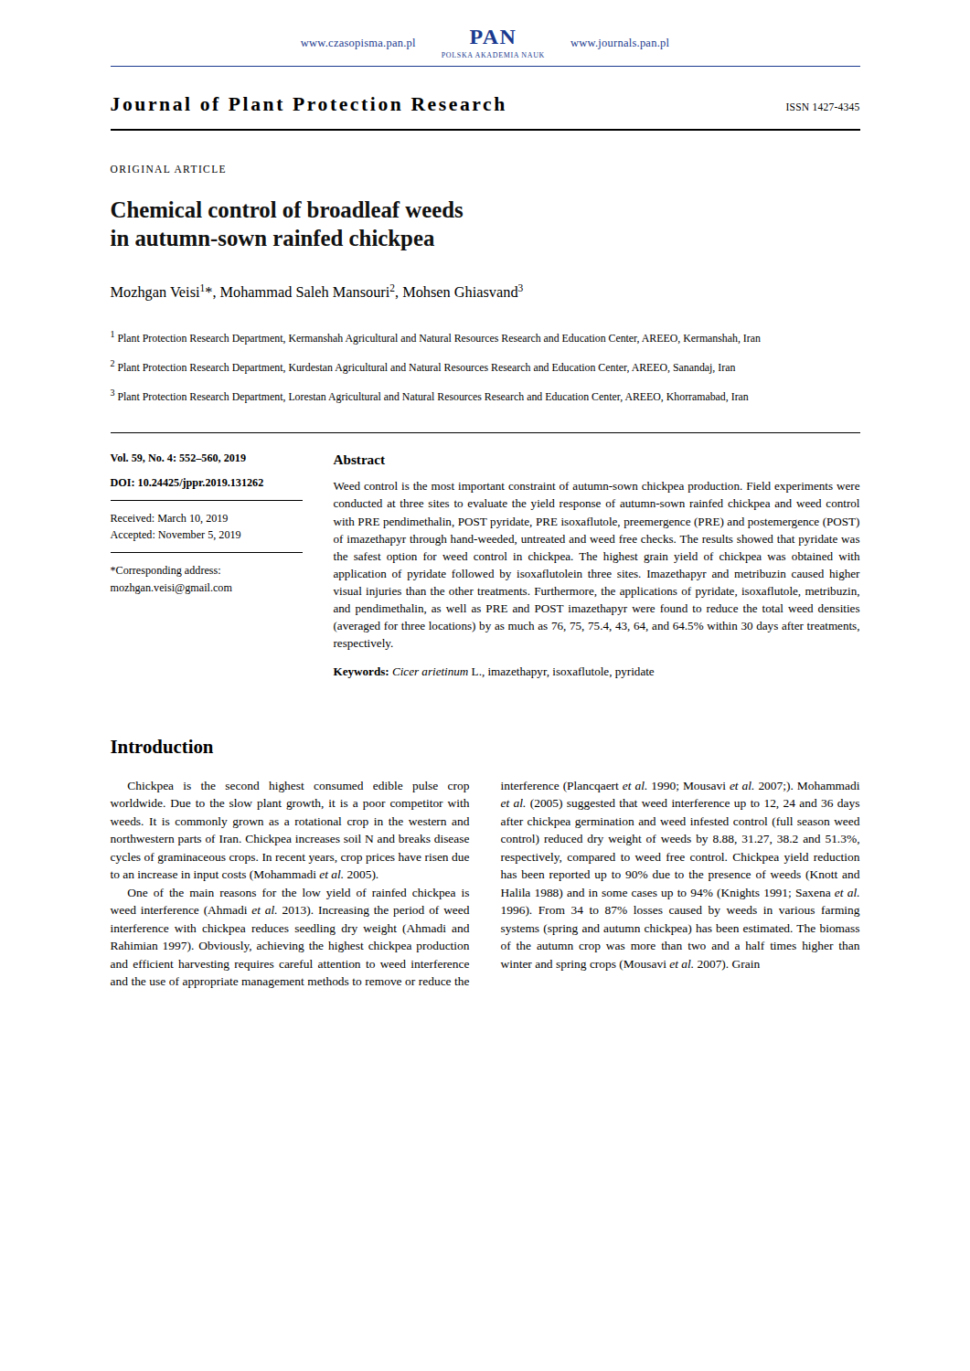www.czasopisma.pan.pl PAN
Polska Akademia Nauk www.journals.pan.pl
Journal of Plant Protection Research ISSN 1427-4345
Original Article
Chemical control of broadleaf weeds
in autumn-sown rainfed chickpea
Mozhgan Veisi1*, Mohammad Saleh Mansouri2, Mohsen Ghiasvand3
1 Plant Protection Research Department, Kermanshah Agricultural and Natural Resources Research and Education Center, AREEO, Kermanshah, Iran
2 Plant Protection Research Department, Kurdestan Agricultural and Natural Resources Research and Education Center, AREEO, Sanandaj, Iran
3 Plant Protection Research Department, Lorestan Agricultural and Natural Resources Research and Education Center, AREEO, Khorramabad, Iran
Vol. 59, No. 4: 552–560, 2019
DOI: 10.24425/jppr.2019.131262
Received: March 10, 2019
Accepted: November 5, 2019
*Corresponding address:
mozhgan.veisi@gmail.com
Abstract
Weed control is the most important constraint of autumn-sown chickpea production. Field experiments were conducted at three sites to evaluate the yield response of autumn-sown rainfed chickpea and weed control with PRE pendimethalin, POST pyridate, PRE isoxaflutole, preemergence (PRE) and postemergence (POST) of imazethapyr through hand-weeded, untreated and weed free checks. The results showed that pyridate was the safest option for weed control in chickpea. The highest grain yield of chickpea was obtained with application of pyridate followed by isoxaflutolein three sites. Imazethapyr and metribuzin caused higher visual injuries than the other treatments. Furthermore, the applications of pyridate, isoxaflutole, metribuzin, and pendimethalin, as well as PRE and POST imazethapyr were found to reduce the total weed densities (averaged for three locations) by as much as 76, 75, 75.4, 43, 64, and 64.5% within 30 days after treatments, respectively.
Keywords: Cicer arietinum L., imazethapyr, isoxaflutole, pyridate
Introduction
Chickpea is the second highest consumed edible pulse crop worldwide. Due to the slow plant growth, it is a poor competitor with weeds. It is commonly grown as a rotational crop in the western and northwestern parts of Iran. Chickpea increases soil N and breaks disease cycles of graminaceous crops. In recent years, crop prices have risen due to an increase in input costs (Mohammadi et al. 2005).
One of the main reasons for the low yield of rainfed chickpea is weed interference (Ahmadi et al. 2013). Increasing the period of weed interference with chickpea reduces seedling dry weight (Ahmadi and Rahimian 1997). Obviously, achieving the highest chickpea production and efficient harvesting requires careful attention to weed interference and the use of appropriate management methods to remove or reduce the interference (Plancqaert et al. 1990; Mousavi et al. 2007;). Mohammadi et al. (2005) suggested that weed interference up to 12, 24 and 36 days after chickpea germination and weed infested control (full season weed control) reduced dry weight of weeds by 8.88, 31.27, 38.2 and 51.3%, respectively, compared to weed free control. Chickpea yield reduction has been reported up to 90% due to the presence of weeds (Knott and Halila 1988) and in some cases up to 94% (Knights 1991; Saxena et al. 1996). From 34 to 87% losses caused by weeds in various farming systems (spring and autumn chickpea) has been estimated. The biomass of the autumn crop was more than two and a half times higher than winter and spring crops (Mousavi et al. 2007). Grain